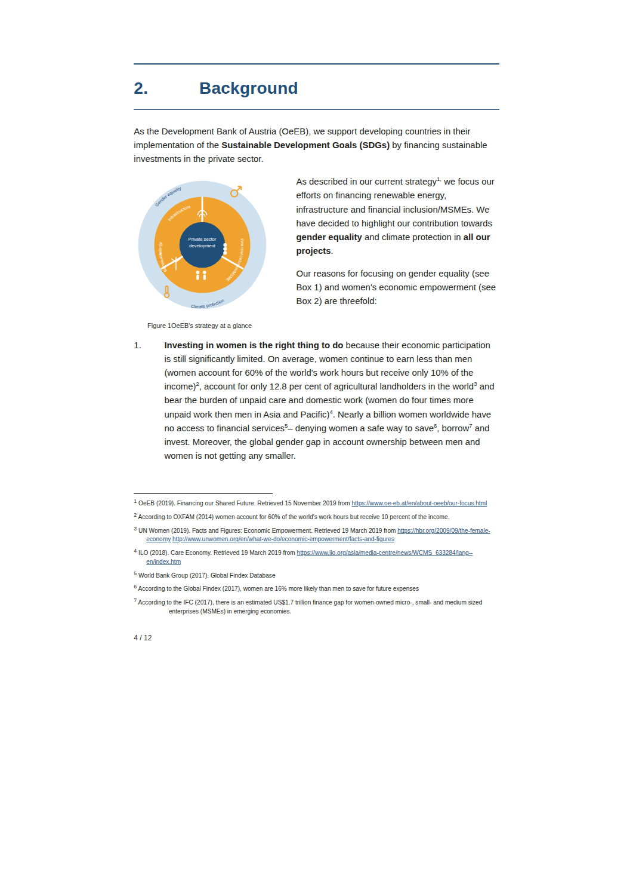2. Background
As the Development Bank of Austria (OeEB), we support developing countries in their implementation of the Sustainable Development Goals (SDGs) by financing sustainable investments in the private sector.
Private sector development Infrastructure Financial inclusion/MSME Renewable energy Gender equality Climate protection
Figure 1OeEB's strategy at a glance
As described in our current strategy1, we focus our efforts on financing renewable energy, infrastructure and financial inclusion/MSMEs. We have decided to highlight our contribution towards gender equality and climate protection in all our projects.
Our reasons for focusing on gender equality (see Box 1) and women's economic empowerment (see Box 2) are threefold:
Investing in women is the right thing to do because their economic participation is still significantly limited. On average, women continue to earn less than men (women account for 60% of the world's work hours but receive only 10% of the income)2, account for only 12.8 per cent of agricultural landholders in the world3 and bear the burden of unpaid care and domestic work (women do four times more unpaid work then men in Asia and Pacific)4. Nearly a billion women worldwide have no access to financial services5– denying women a safe way to save6, borrow7 and invest. Moreover, the global gender gap in account ownership between men and women is not getting any smaller.
1 OeEB (2019). Financing our Shared Future. Retrieved 15 November 2019 from https://www.oe-eb.at/en/about-oeeb/our-focus.html
2 According to OXFAM (2014) women account for 60% of the world's work hours but receive 10 percent of the income.
3 UN Women (2019). Facts and Figures: Economic Empowerment. Retrieved 19 March 2019 from https://hbr.org/2009/09/the-female-economy http://www.unwomen.org/en/what-we-do/economic-empowerment/facts-and-figures
4 ILO (2018). Care Economy. Retrieved 19 March 2019 from https://www.ilo.org/asia/media-centre/news/WCMS_633284/lang--en/index.htm
5 World Bank Group (2017). Global Findex Database
6 According to the Global Findex (2017), women are 16% more likely than men to save for future expenses
7 According to the IFC (2017), there is an estimated US$1.7 trillion finance gap for women-owned micro-, small- and medium sized
enterprises (MSMEs) in emerging economies.
4 / 12